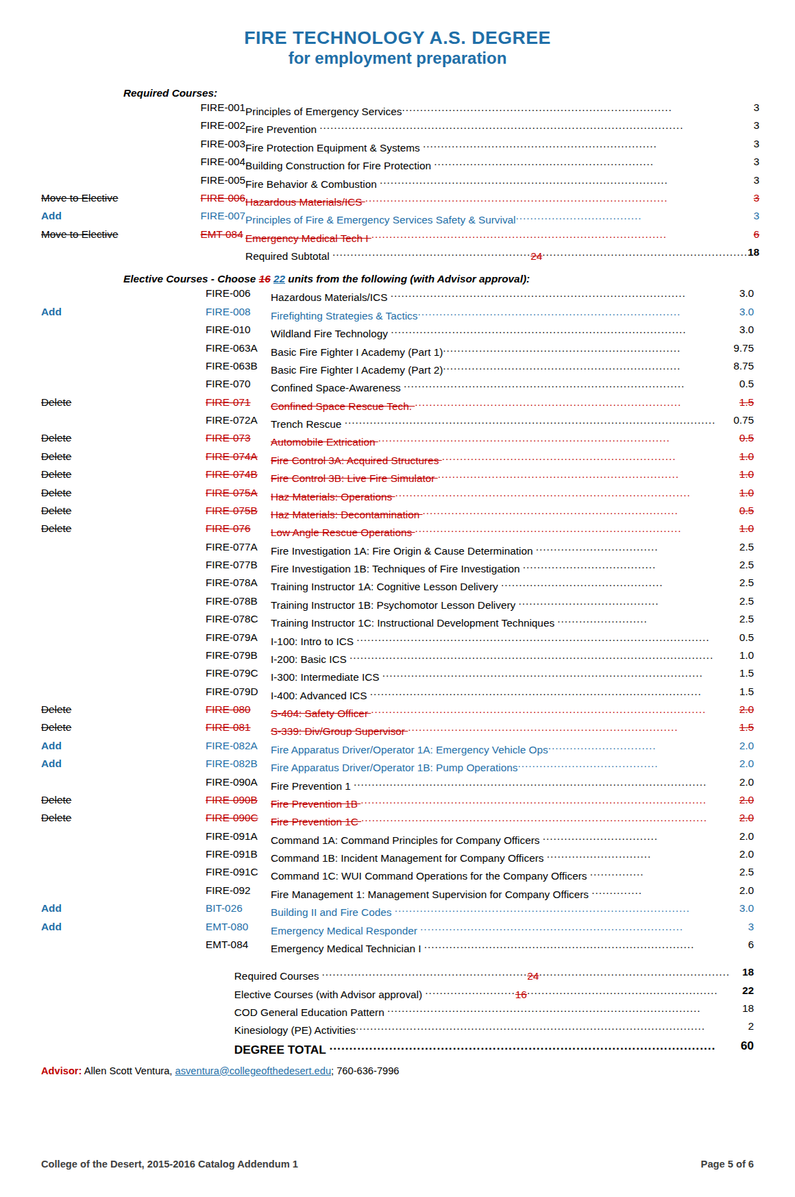FIRE TECHNOLOGY A.S. DEGREE
for employment preparation
Required Courses:
| | FIRE-001 | Principles of Emergency Services ........................................................................... | 3 |
| | FIRE-002 | Fire Prevention ..................................................................................................... | 3 |
| | FIRE-003 | Fire Protection Equipment & Systems ................................................................. | 3 |
| | FIRE-004 | Building Construction for Fire Protection ............................................................. | 3 |
| | FIRE-005 | Fire Behavior & Combustion ................................................................................ | 3 |
| Move to Elective | FIRE-006 | Hazardous Materials/ICS .................................................................................... | 3 |
| Add | FIRE-007 | Principles of Fire & Emergency Services Safety & Survival ................................... | 3 |
| Move to Elective | EMT-084 | Emergency Medical Tech I .................................................................................. | 6 |
| | | Required Subtotal ....................................................... 24 ......................................................... | 18 |
Elective Courses - Choose 16 22 units from the following (with Advisor approval):
| | FIRE-006 | Hazardous Materials/ICS .................................................................................. | 3.0 |
| Add | FIRE-008 | Firefighting Strategies & Tactics ......................................................................... | 3.0 |
| | FIRE-010 | Wildland Fire Technology .................................................................................. | 3.0 |
| | FIRE-063A | Basic Fire Fighter I Academy (Part 1) .................................................................. | 9.75 |
| | FIRE-063B | Basic Fire Fighter I Academy (Part 2) .................................................................. | 8.75 |
| | FIRE-070 | Confined Space-Awareness .............................................................................. | 0.5 |
| Delete | FIRE-071 | Confined Space Rescue Tech. .......................................................................... | 1.5 |
| | FIRE-072A | Trench Rescue ....................................................................................................... | 0.75 |
| Delete | FIRE-073 | Automobile Extrication ................................................................................. | 0.5 |
| Delete | FIRE-074A | Fire Control 3A: Acquired Structures ................................................................. | 1.0 |
| Delete | FIRE-074B | Fire Control 3B: Live Fire Simulator ................................................................... | 1.0 |
| Delete | FIRE-075A | Haz Materials: Operations .................................................................................. | 1.0 |
| Delete | FIRE-075B | Haz Materials: Decontamination ....................................................................... | 0.5 |
| Delete | FIRE-076 | Low Angle Rescue Operations .......................................................................... | 1.0 |
| | FIRE-077A | Fire Investigation 1A: Fire Origin & Cause Determination .................................. | 2.5 |
| | FIRE-077B | Fire Investigation 1B: Techniques of Fire Investigation ..................................... | 2.5 |
| | FIRE-078A | Training Instructor 1A: Cognitive Lesson Delivery ............................................. | 2.5 |
| | FIRE-078B | Training Instructor 1B: Psychomotor Lesson Delivery ....................................... | 2.5 |
| | FIRE-078C | Training Instructor 1C: Instructional Development Techniques ......................... | 2.5 |
| | FIRE-079A | I-100: Intro to ICS .................................................................................................. | 0.5 |
| | FIRE-079B | I-200: Basic ICS ..................................................................................................... | 1.0 |
| | FIRE-079C | I-300: Intermediate ICS ......................................................................................... | 1.5 |
| | FIRE-079D | I-400: Advanced ICS ............................................................................................ | 1.5 |
| Delete | FIRE-080 | S-404: Safety Officer ............................................................................................. | 2.0 |
| Delete | FIRE-081 | S-339: Div/Group Supervisor ........................................................................... | 1.5 |
| Add | FIRE-082A | Fire Apparatus Driver/Operator 1A: Emergency Vehicle Ops .............................. | 2.0 |
| Add | FIRE-082B | Fire Apparatus Driver/Operator 1B: Pump Operations ....................................... | 2.0 |
| | FIRE-090A | Fire Prevention 1 .................................................................................................. | 2.0 |
| Delete | FIRE-090B | Fire Prevention 1B ................................................................................................ | 2.0 |
| Delete | FIRE-090C | Fire Prevention 1C ................................................................................................ | 2.0 |
| | FIRE-091A | Command 1A: Command Principles for Company Officers ................................ | 2.0 |
| | FIRE-091B | Command 1B: Incident Management for Company Officers ............................. | 2.0 |
| | FIRE-091C | Command 1C: WUI Command Operations for the Company Officers ............... | 2.5 |
| | FIRE-092 | Fire Management 1: Management Supervision for Company Officers .............. | 2.0 |
| Add | BIT-026 | Building II and Fire Codes .................................................................................. | 3.0 |
| Add | EMT-080 | Emergency Medical Responder ......................................................................... | 3 |
| | EMT-084 | Emergency Medical Technician I ........................................................................... | 6 |
| | | Required Courses ......................................................... 24 ..................................................... | 18 |
| | | Elective Courses (with Advisor approval) ......................... 16 ..................................................... | 22 |
| | | COD General Education Pattern ....................................................................................... | 18 |
| | | Kinesiology (PE) Activities ................................................................................................. | 2 |
| | | DEGREE TOTAL ................................................................................................. | 60 |
Advisor: Allen Scott Ventura, asventura@collegeofthedesert.edu; 760-636-7996
College of the Desert, 2015-2016 Catalog Addendum 1 Page 5 of 6